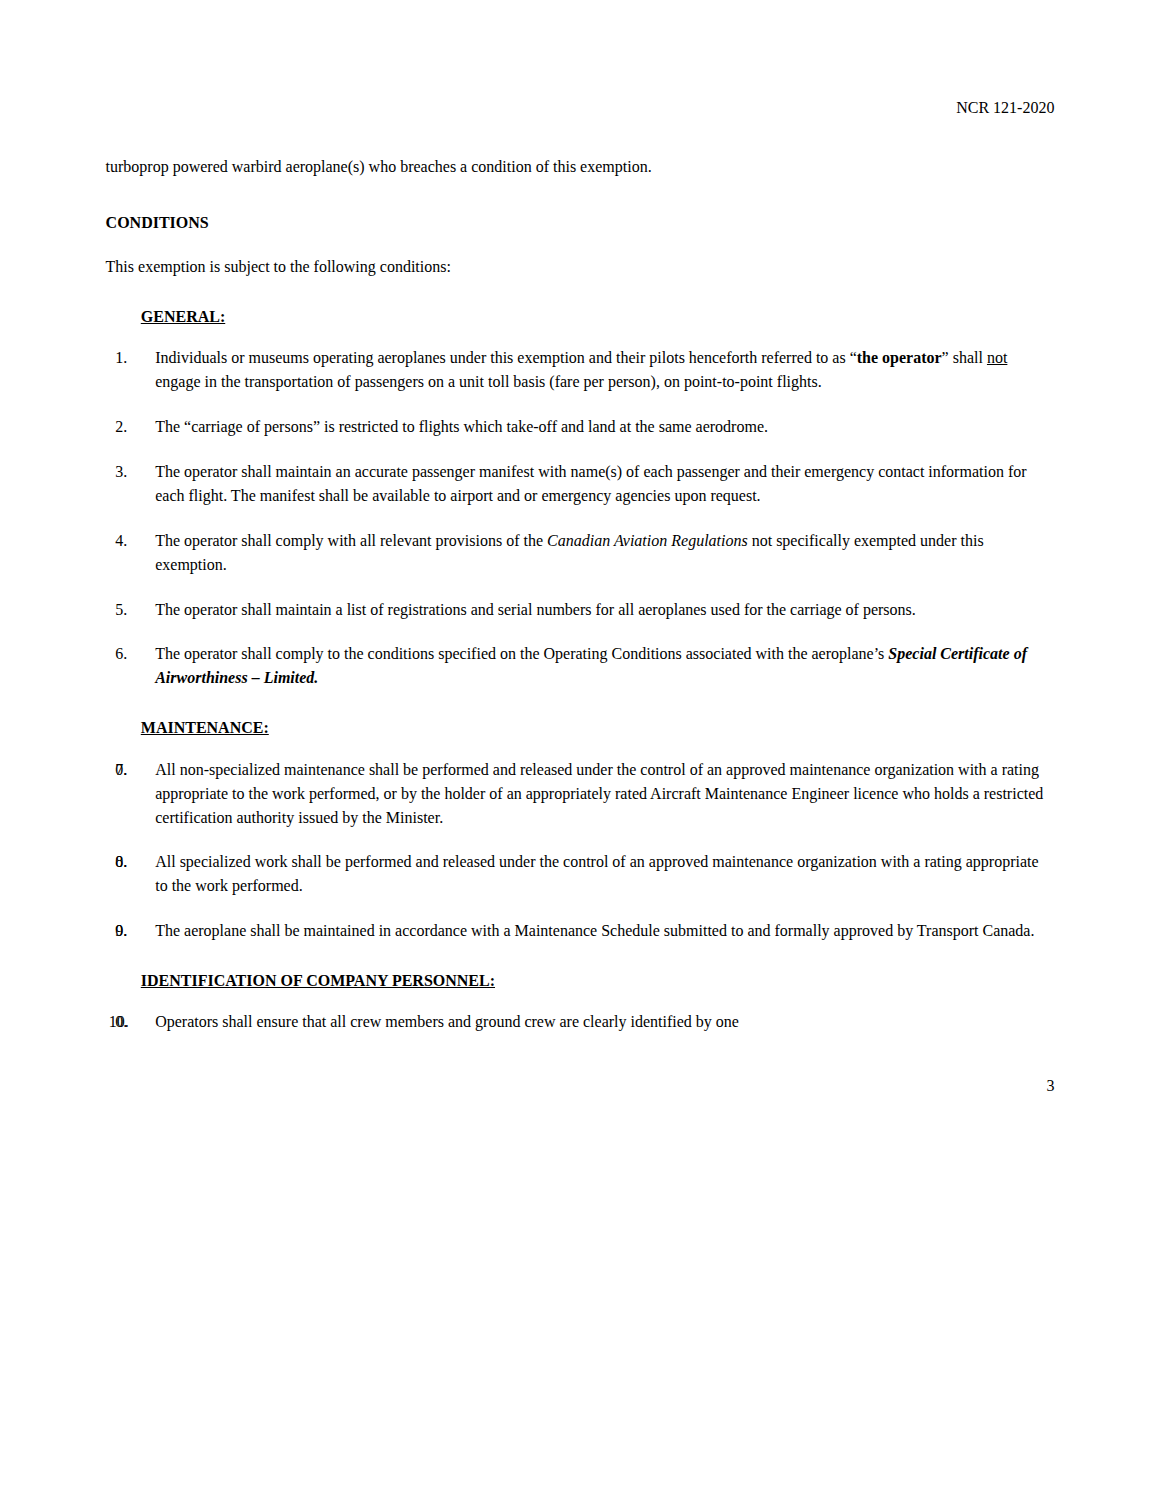NCR 121-2020
turboprop powered warbird aeroplane(s) who breaches a condition of this exemption.
CONDITIONS
This exemption is subject to the following conditions:
GENERAL:
Individuals or museums operating aeroplanes under this exemption and their pilots henceforth referred to as “the operator” shall not engage in the transportation of passengers on a unit toll basis (fare per person), on point-to-point flights.
The “carriage of persons” is restricted to flights which take-off and land at the same aerodrome.
The operator shall maintain an accurate passenger manifest with name(s) of each passenger and their emergency contact information for each flight. The manifest shall be available to airport and or emergency agencies upon request.
The operator shall comply with all relevant provisions of the Canadian Aviation Regulations not specifically exempted under this exemption.
The operator shall maintain a list of registrations and serial numbers for all aeroplanes used for the carriage of persons.
The operator shall comply to the conditions specified on the Operating Conditions associated with the aeroplane’s Special Certificate of Airworthiness – Limited.
MAINTENANCE:
7. All non-specialized maintenance shall be performed and released under the control of an approved maintenance organization with a rating appropriate to the work performed, or by the holder of an appropriately rated Aircraft Maintenance Engineer licence who holds a restricted certification authority issued by the Minister.
8. All specialized work shall be performed and released under the control of an approved maintenance organization with a rating appropriate to the work performed.
9. The aeroplane shall be maintained in accordance with a Maintenance Schedule submitted to and formally approved by Transport Canada.
IDENTIFICATION OF COMPANY PERSONNEL:
10. Operators shall ensure that all crew members and ground crew are clearly identified by one
3